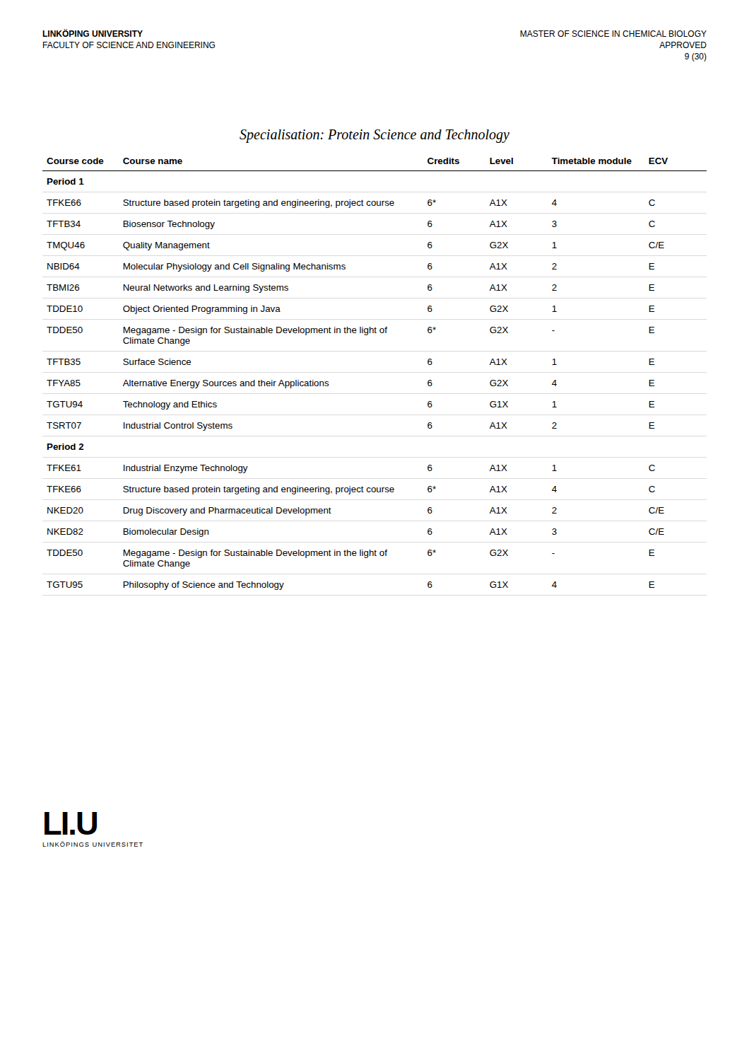LINKÖPING UNIVERSITY
FACULTY OF SCIENCE AND ENGINEERING
MASTER OF SCIENCE IN CHEMICAL BIOLOGY
APPROVED
9 (30)
Specialisation: Protein Science and Technology
| Course code | Course name | Credits | Level | Timetable module | ECV |
| --- | --- | --- | --- | --- | --- |
| Period 1 |
| TFKE66 | Structure based protein targeting and engineering, project course | 6* | A1X | 4 | C |
| TFTB34 | Biosensor Technology | 6 | A1X | 3 | C |
| TMQU46 | Quality Management | 6 | G2X | 1 | C/E |
| NBID64 | Molecular Physiology and Cell Signaling Mechanisms | 6 | A1X | 2 | E |
| TBMI26 | Neural Networks and Learning Systems | 6 | A1X | 2 | E |
| TDDE10 | Object Oriented Programming in Java | 6 | G2X | 1 | E |
| TDDE50 | Megagame - Design for Sustainable Development in the light of Climate Change | 6* | G2X | - | E |
| TFTB35 | Surface Science | 6 | A1X | 1 | E |
| TFYA85 | Alternative Energy Sources and their Applications | 6 | G2X | 4 | E |
| TGTU94 | Technology and Ethics | 6 | G1X | 1 | E |
| TSRT07 | Industrial Control Systems | 6 | A1X | 2 | E |
| Period 2 |
| TFKE61 | Industrial Enzyme Technology | 6 | A1X | 1 | C |
| TFKE66 | Structure based protein targeting and engineering, project course | 6* | A1X | 4 | C |
| NKED20 | Drug Discovery and Pharmaceutical Development | 6 | A1X | 2 | C/E |
| NKED82 | Biomolecular Design | 6 | A1X | 3 | C/E |
| TDDE50 | Megagame - Design for Sustainable Development in the light of Climate Change | 6* | G2X | - | E |
| TGTU95 | Philosophy of Science and Technology | 6 | G1X | 4 | E |
LI.U
LINKÖPINGS UNIVERSITET